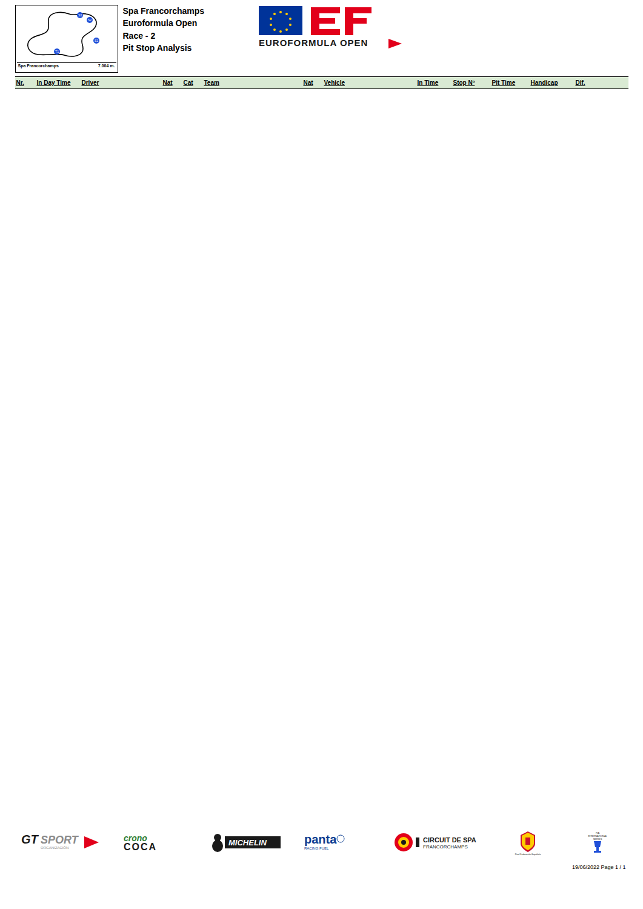S3 S2 S1 T1
Spa Francorchamps 7.004 m.
Spa Francorchamps
Euroformula Open
Race - 2
Pit Stop Analysis
EUROFORMULA OPEN
| Nr. | In Day Time | Driver | Nat | Cat | Team | Nat | Vehicle | In Time | Stop Nº | Pit Time | Handicap | Dif. |
| --- | --- | --- | --- | --- | --- | --- | --- | --- | --- | --- | --- | --- |
GT SPORT ORGANIZACIÓN
crono COCA
MICHELIN
panta RACING FUEL
CIRCUIT DE SPA FRANCORCHAMPS
Real Federación Española de Automovilismo
FIA INTERNATIONAL SERIES
19/06/2022 Page 1 / 1